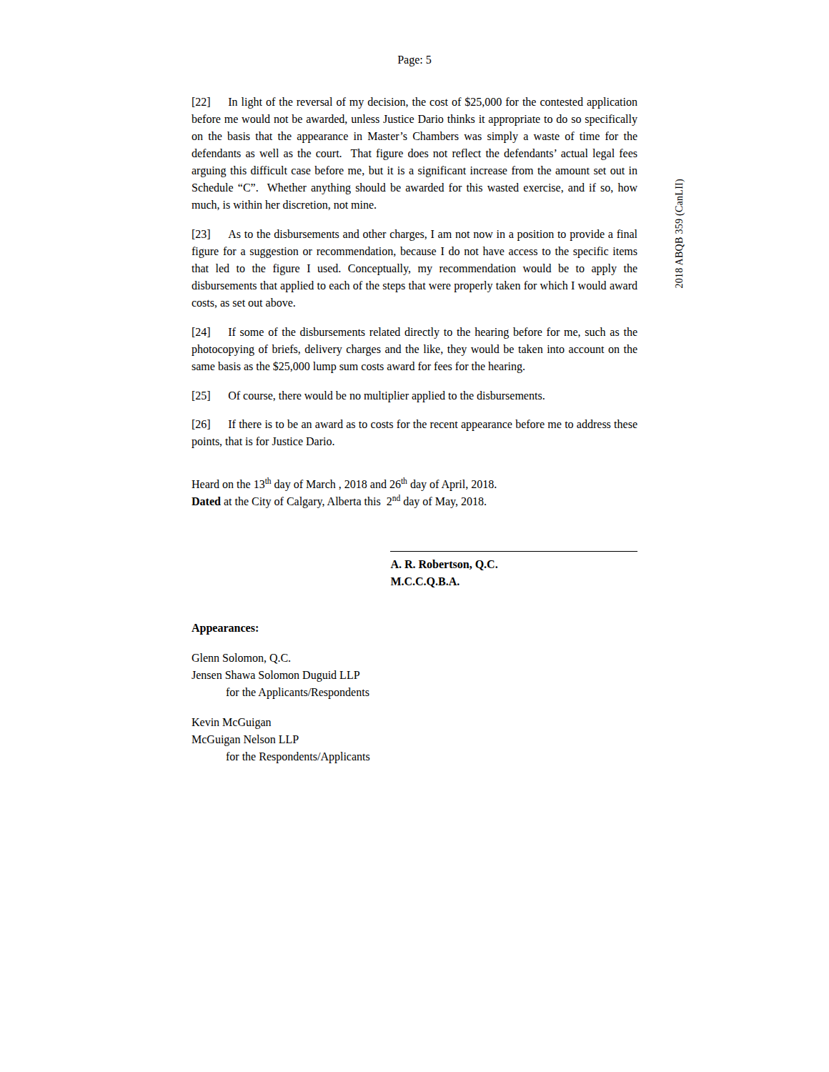2018 ABQB 359 (CanLII)
Page: 5
[22] In light of the reversal of my decision, the cost of $25,000 for the contested application before me would not be awarded, unless Justice Dario thinks it appropriate to do so specifically on the basis that the appearance in Master’s Chambers was simply a waste of time for the defendants as well as the court. That figure does not reflect the defendants’ actual legal fees arguing this difficult case before me, but it is a significant increase from the amount set out in Schedule “C”. Whether anything should be awarded for this wasted exercise, and if so, how much, is within her discretion, not mine.
[23] As to the disbursements and other charges, I am not now in a position to provide a final figure for a suggestion or recommendation, because I do not have access to the specific items that led to the figure I used. Conceptually, my recommendation would be to apply the disbursements that applied to each of the steps that were properly taken for which I would award costs, as set out above.
[24] If some of the disbursements related directly to the hearing before for me, such as the photocopying of briefs, delivery charges and the like, they would be taken into account on the same basis as the $25,000 lump sum costs award for fees for the hearing.
[25] Of course, there would be no multiplier applied to the disbursements.
[26] If there is to be an award as to costs for the recent appearance before me to address these points, that is for Justice Dario.
Heard on the 13th day of March , 2018 and 26th day of April, 2018.
Dated at the City of Calgary, Alberta this 2nd day of May, 2018.
A. R. Robertson, Q.C.
M.C.C.Q.B.A.
Appearances:
Glenn Solomon, Q.C.
Jensen Shawa Solomon Duguid LLP
for the Applicants/Respondents
Kevin McGuigan
McGuigan Nelson LLP
for the Respondents/Applicants